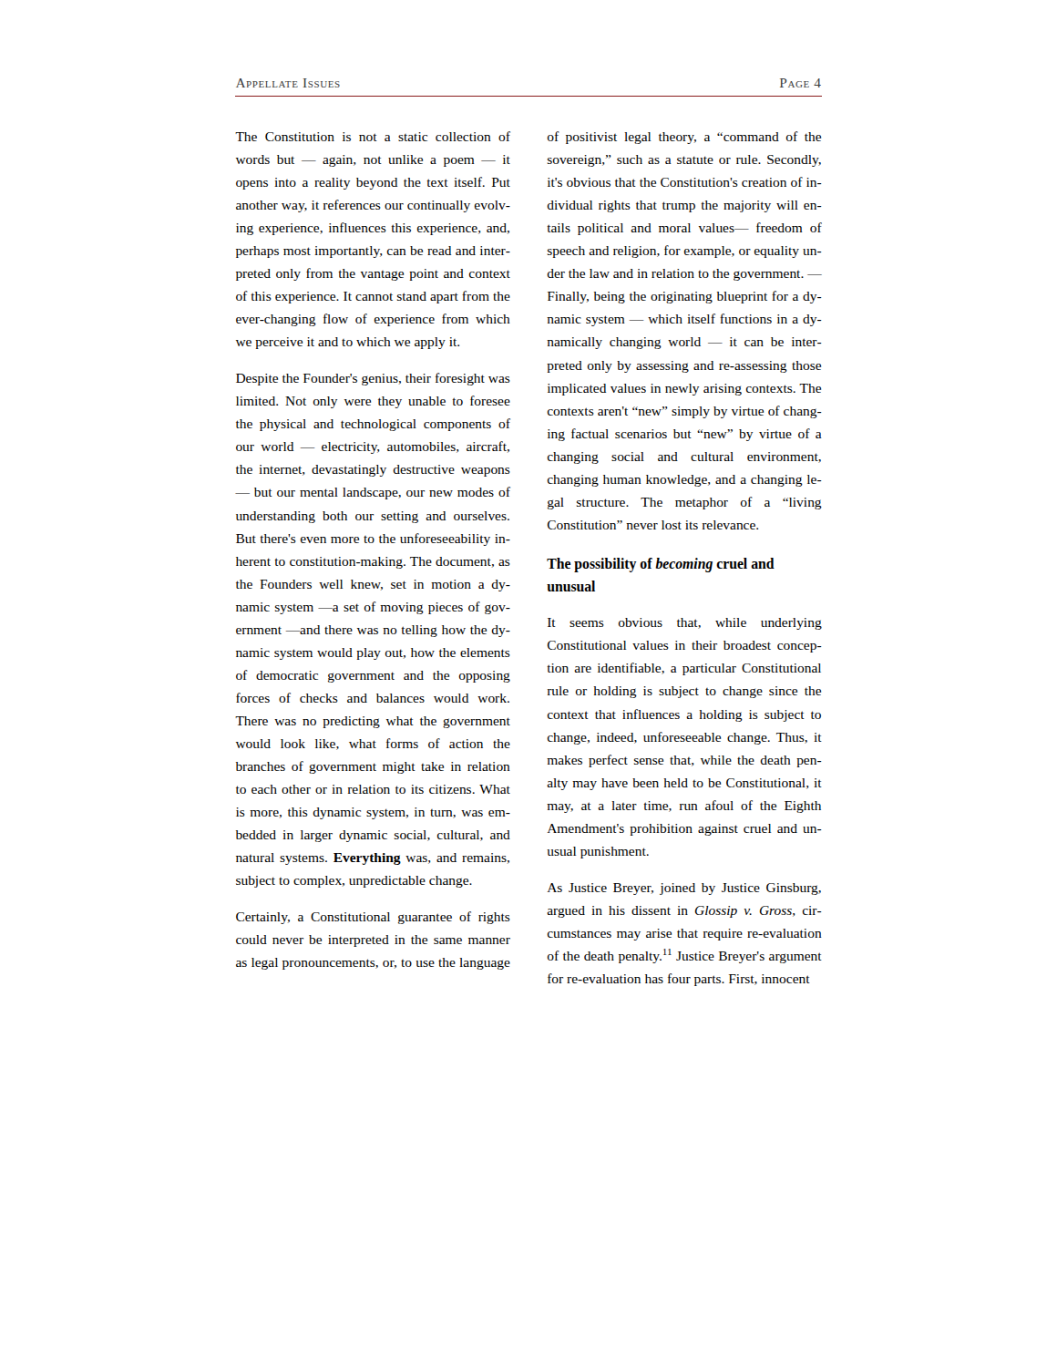Appellate Issues
Page 4
The Constitution is not a static collection of words but — again, not unlike a poem — it opens into a reality beyond the text itself. Put another way, it references our continually evolving experience, influences this experience, and, perhaps most importantly, can be read and interpreted only from the vantage point and context of this experience. It cannot stand apart from the ever-changing flow of experience from which we perceive it and to which we apply it.
Despite the Founder's genius, their foresight was limited. Not only were they unable to foresee the physical and technological components of our world — electricity, automobiles, aircraft, the internet, devastatingly destructive weapons — but our mental landscape, our new modes of understanding both our setting and ourselves. But there's even more to the unforeseeability inherent to constitution-making. The document, as the Founders well knew, set in motion a dynamic system —a set of moving pieces of government —and there was no telling how the dynamic system would play out, how the elements of democratic government and the opposing forces of checks and balances would work. There was no predicting what the government would look like, what forms of action the branches of government might take in relation to each other or in relation to its citizens. What is more, this dynamic system, in turn, was embedded in larger dynamic social, cultural, and natural systems. Everything was, and remains, subject to complex, unpredictable change.
Certainly, a Constitutional guarantee of rights could never be interpreted in the same manner as legal pronouncements, or, to use the language of positivist legal theory, a “command of the sovereign,” such as a statute or rule. Secondly, it's obvious that the Constitution's creation of individual rights that trump the majority will entails political and moral values— freedom of speech and religion, for example, or equality under the law and in relation to the government. —Finally, being the originating blueprint for a dynamic system — which itself functions in a dynamically changing world — it can be interpreted only by assessing and re-assessing those implicated values in newly arising contexts. The contexts aren't “new” simply by virtue of changing factual scenarios but “new” by virtue of a changing social and cultural environment, changing human knowledge, and a changing legal structure. The metaphor of a “living Constitution” never lost its relevance.
The possibility of becoming cruel and unusual
It seems obvious that, while underlying Constitutional values in their broadest conception are identifiable, a particular Constitutional rule or holding is subject to change since the context that influences a holding is subject to change, indeed, unforeseeable change. Thus, it makes perfect sense that, while the death penalty may have been held to be Constitutional, it may, at a later time, run afoul of the Eighth Amendment's prohibition against cruel and unusual punishment.
As Justice Breyer, joined by Justice Ginsburg, argued in his dissent in Glossip v. Gross, circumstances may arise that require re-evaluation of the death penalty.11 Justice Breyer's argument for re-evaluation has four parts. First, innocent